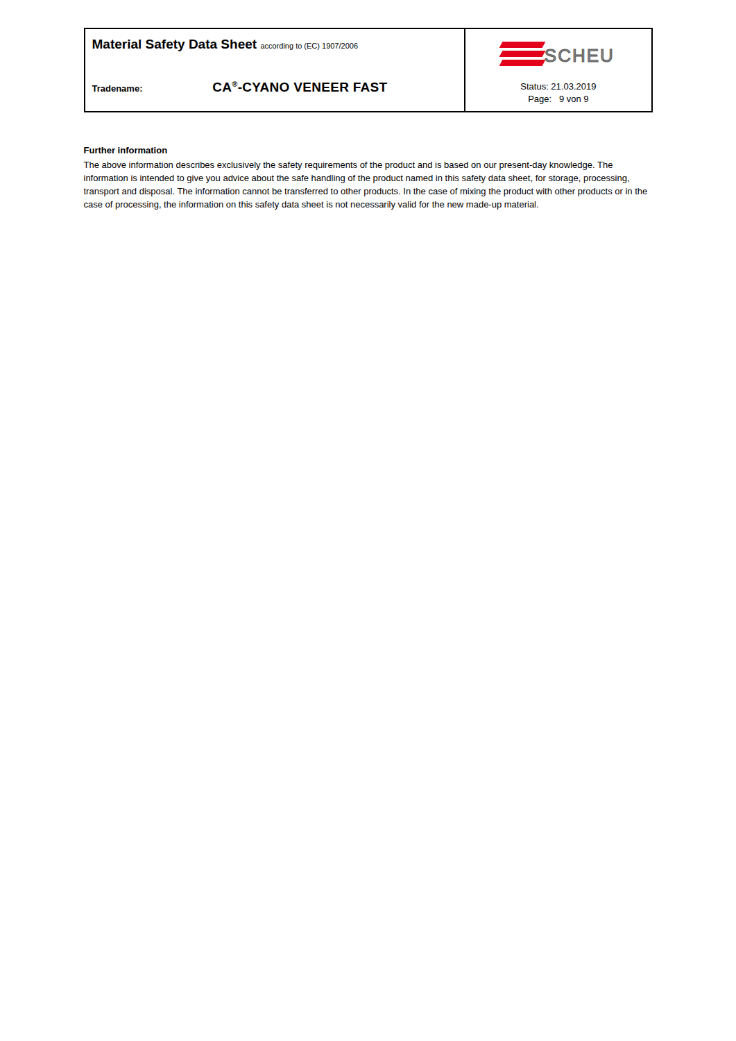| Material Safety Data Sheet according to (EC) 1907/2006 Tradename: CA ® -CYANO VENEER FAST | SCHEU Status: 21.03.2019 Page: 9 von 9 |
Further information
The above information describes exclusively the safety requirements of the product and is based on our present-day knowledge. The information is intended to give you advice about the safe handling of the product named in this safety data sheet, for storage, processing, transport and disposal. The information cannot be transferred to other products. In the case of mixing the product with other products or in the case of processing, the information on this safety data sheet is not necessarily valid for the new made-up material.